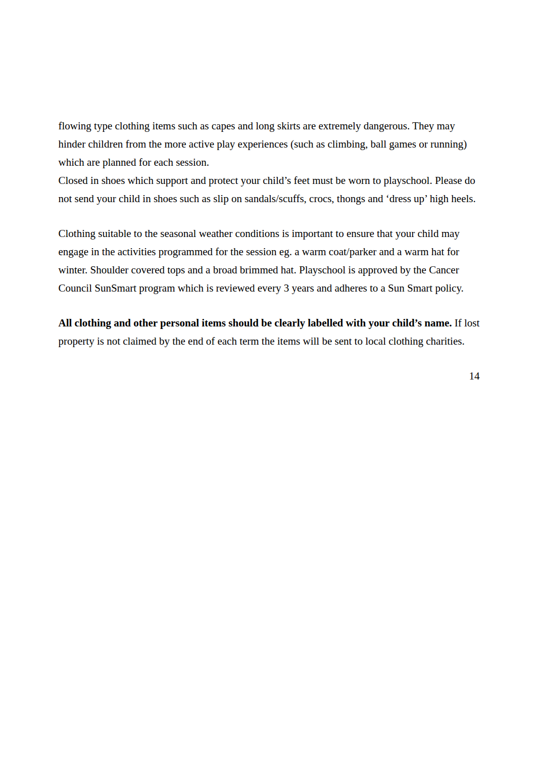flowing type clothing items such as capes and long skirts are extremely dangerous. They may hinder children from the more active play experiences (such as climbing, ball games or running) which are planned for each session.
Closed in shoes which support and protect your child’s feet must be worn to playschool. Please do not send your child in shoes such as slip on sandals/scuffs, crocs, thongs and ‘dress up’ high heels.
Clothing suitable to the seasonal weather conditions is important to ensure that your child may engage in the activities programmed for the session eg. a warm coat/parker and a warm hat for winter. Shoulder covered tops and a broad brimmed hat. Playschool is approved by the Cancer Council SunSmart program which is reviewed every 3 years and adheres to a Sun Smart policy.
All clothing and other personal items should be clearly labelled with your child’s name. If lost property is not claimed by the end of each term the items will be sent to local clothing charities.
14